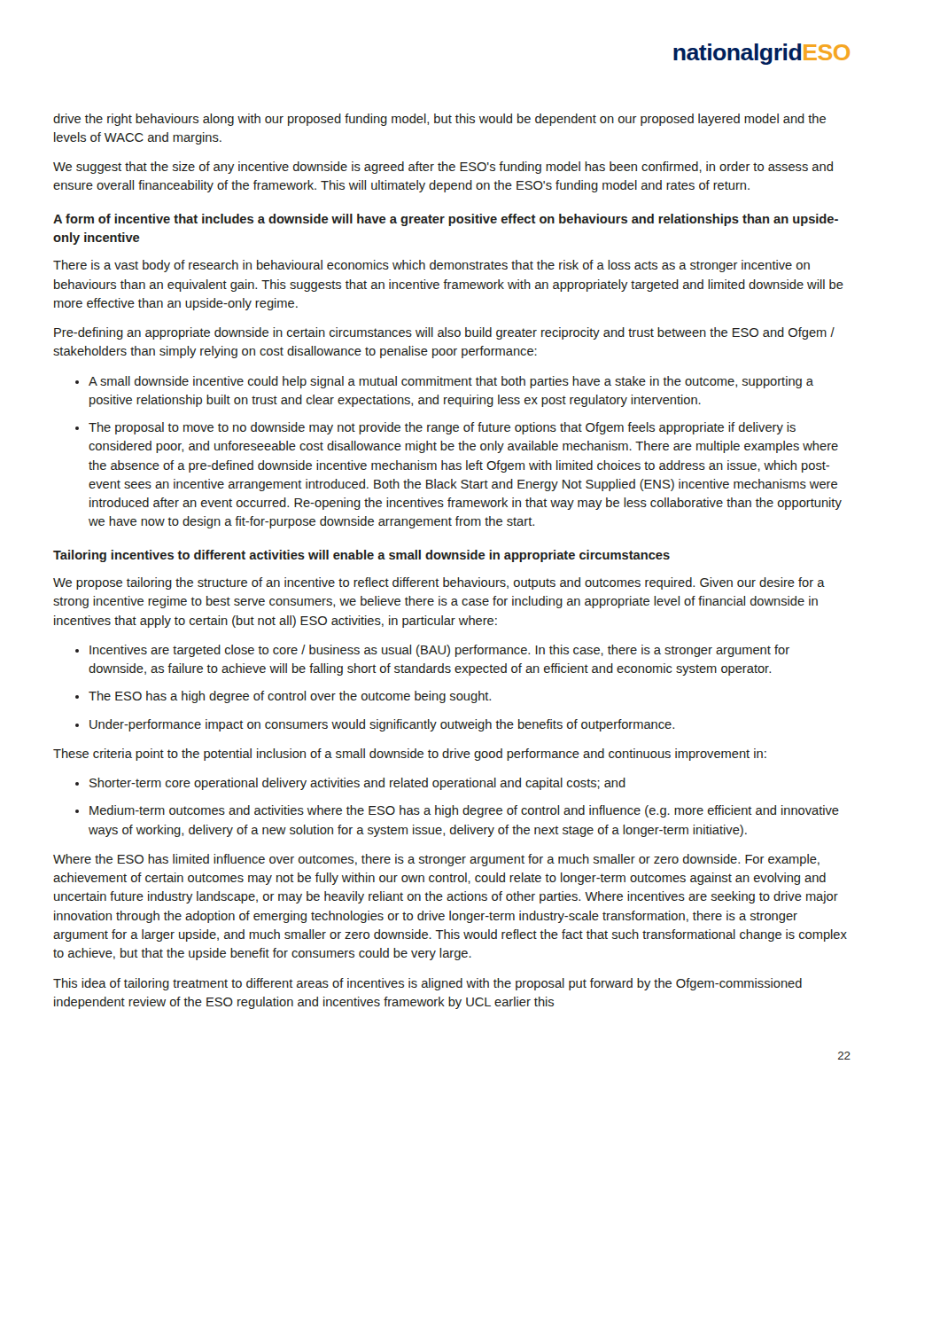national grid ESO
drive the right behaviours along with our proposed funding model, but this would be dependent on our proposed layered model and the levels of WACC and margins.
We suggest that the size of any incentive downside is agreed after the ESO's funding model has been confirmed, in order to assess and ensure overall financeability of the framework. This will ultimately depend on the ESO's funding model and rates of return.
A form of incentive that includes a downside will have a greater positive effect on behaviours and relationships than an upside-only incentive
There is a vast body of research in behavioural economics which demonstrates that the risk of a loss acts as a stronger incentive on behaviours than an equivalent gain. This suggests that an incentive framework with an appropriately targeted and limited downside will be more effective than an upside-only regime.
Pre-defining an appropriate downside in certain circumstances will also build greater reciprocity and trust between the ESO and Ofgem / stakeholders than simply relying on cost disallowance to penalise poor performance:
A small downside incentive could help signal a mutual commitment that both parties have a stake in the outcome, supporting a positive relationship built on trust and clear expectations, and requiring less ex post regulatory intervention.
The proposal to move to no downside may not provide the range of future options that Ofgem feels appropriate if delivery is considered poor, and unforeseeable cost disallowance might be the only available mechanism. There are multiple examples where the absence of a pre-defined downside incentive mechanism has left Ofgem with limited choices to address an issue, which post-event sees an incentive arrangement introduced. Both the Black Start and Energy Not Supplied (ENS) incentive mechanisms were introduced after an event occurred. Re-opening the incentives framework in that way may be less collaborative than the opportunity we have now to design a fit-for-purpose downside arrangement from the start.
Tailoring incentives to different activities will enable a small downside in appropriate circumstances
We propose tailoring the structure of an incentive to reflect different behaviours, outputs and outcomes required. Given our desire for a strong incentive regime to best serve consumers, we believe there is a case for including an appropriate level of financial downside in incentives that apply to certain (but not all) ESO activities, in particular where:
Incentives are targeted close to core / business as usual (BAU) performance. In this case, there is a stronger argument for downside, as failure to achieve will be falling short of standards expected of an efficient and economic system operator.
The ESO has a high degree of control over the outcome being sought.
Under-performance impact on consumers would significantly outweigh the benefits of outperformance.
These criteria point to the potential inclusion of a small downside to drive good performance and continuous improvement in:
Shorter-term core operational delivery activities and related operational and capital costs; and
Medium-term outcomes and activities where the ESO has a high degree of control and influence (e.g. more efficient and innovative ways of working, delivery of a new solution for a system issue, delivery of the next stage of a longer-term initiative).
Where the ESO has limited influence over outcomes, there is a stronger argument for a much smaller or zero downside. For example, achievement of certain outcomes may not be fully within our own control, could relate to longer-term outcomes against an evolving and uncertain future industry landscape, or may be heavily reliant on the actions of other parties. Where incentives are seeking to drive major innovation through the adoption of emerging technologies or to drive longer-term industry-scale transformation, there is a stronger argument for a larger upside, and much smaller or zero downside. This would reflect the fact that such transformational change is complex to achieve, but that the upside benefit for consumers could be very large.
This idea of tailoring treatment to different areas of incentives is aligned with the proposal put forward by the Ofgem-commissioned independent review of the ESO regulation and incentives framework by UCL earlier this
22